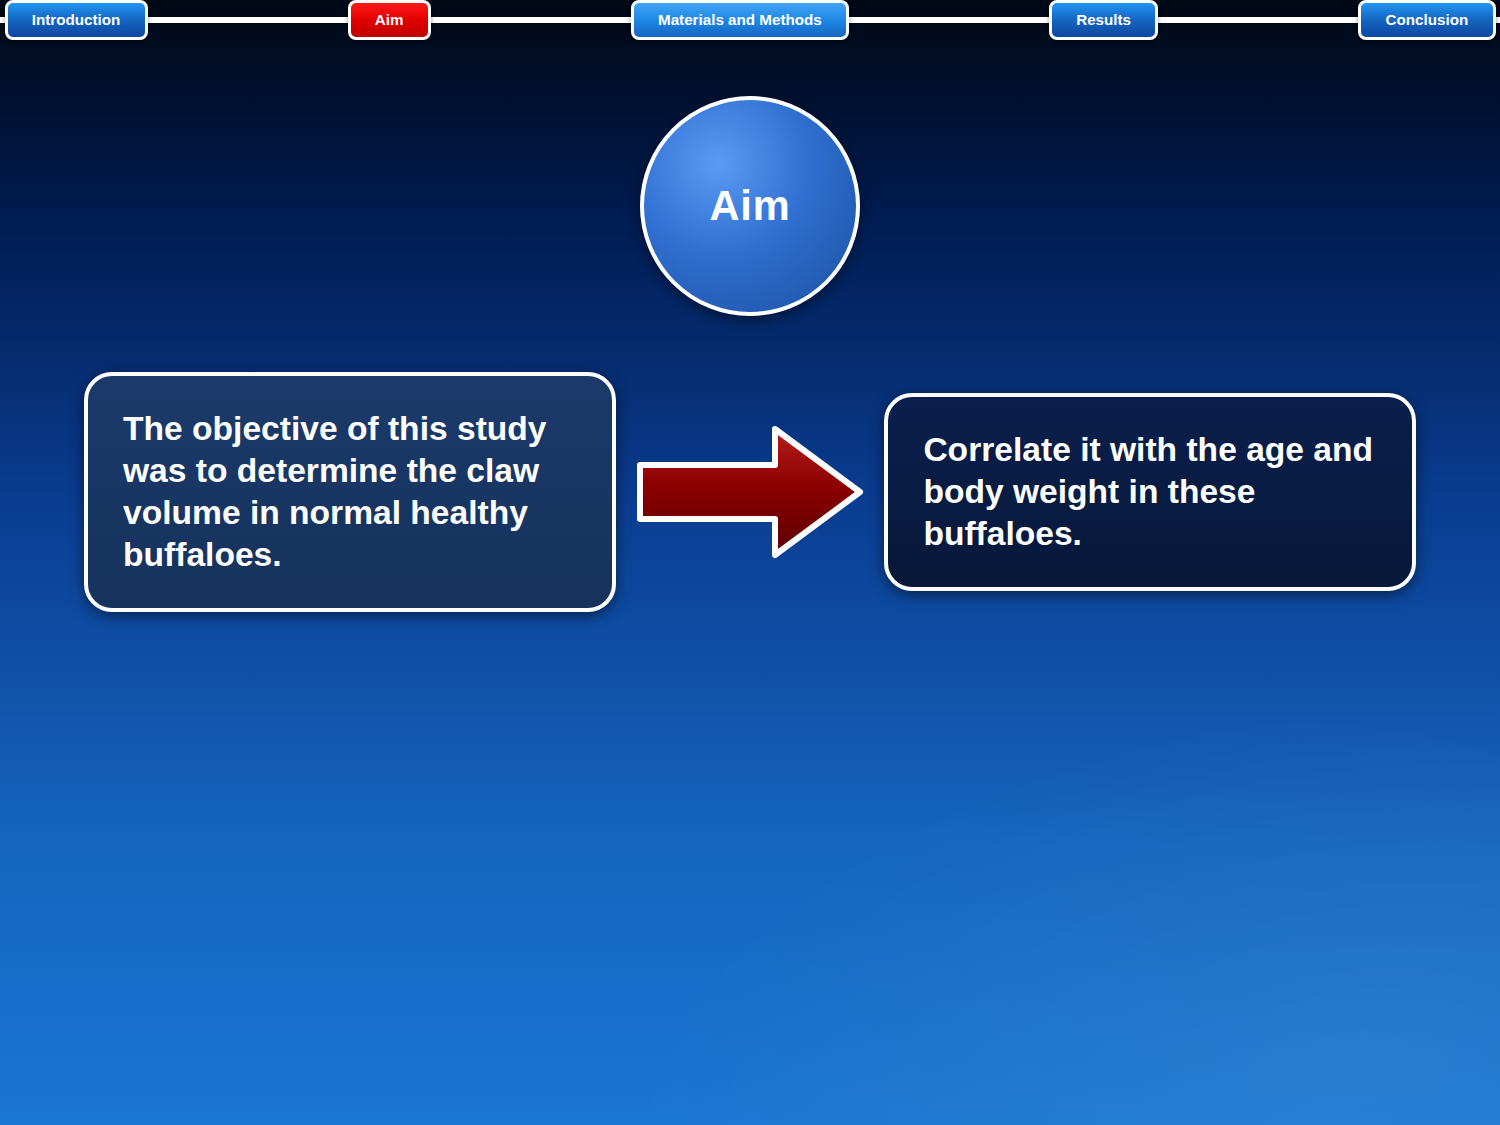Introduction
Aim
Materials and Methods
Results
Conclusion
Aim
The objective of this study was to determine the claw volume in normal healthy buffaloes.
Correlate it with the age and body weight in these buffaloes.